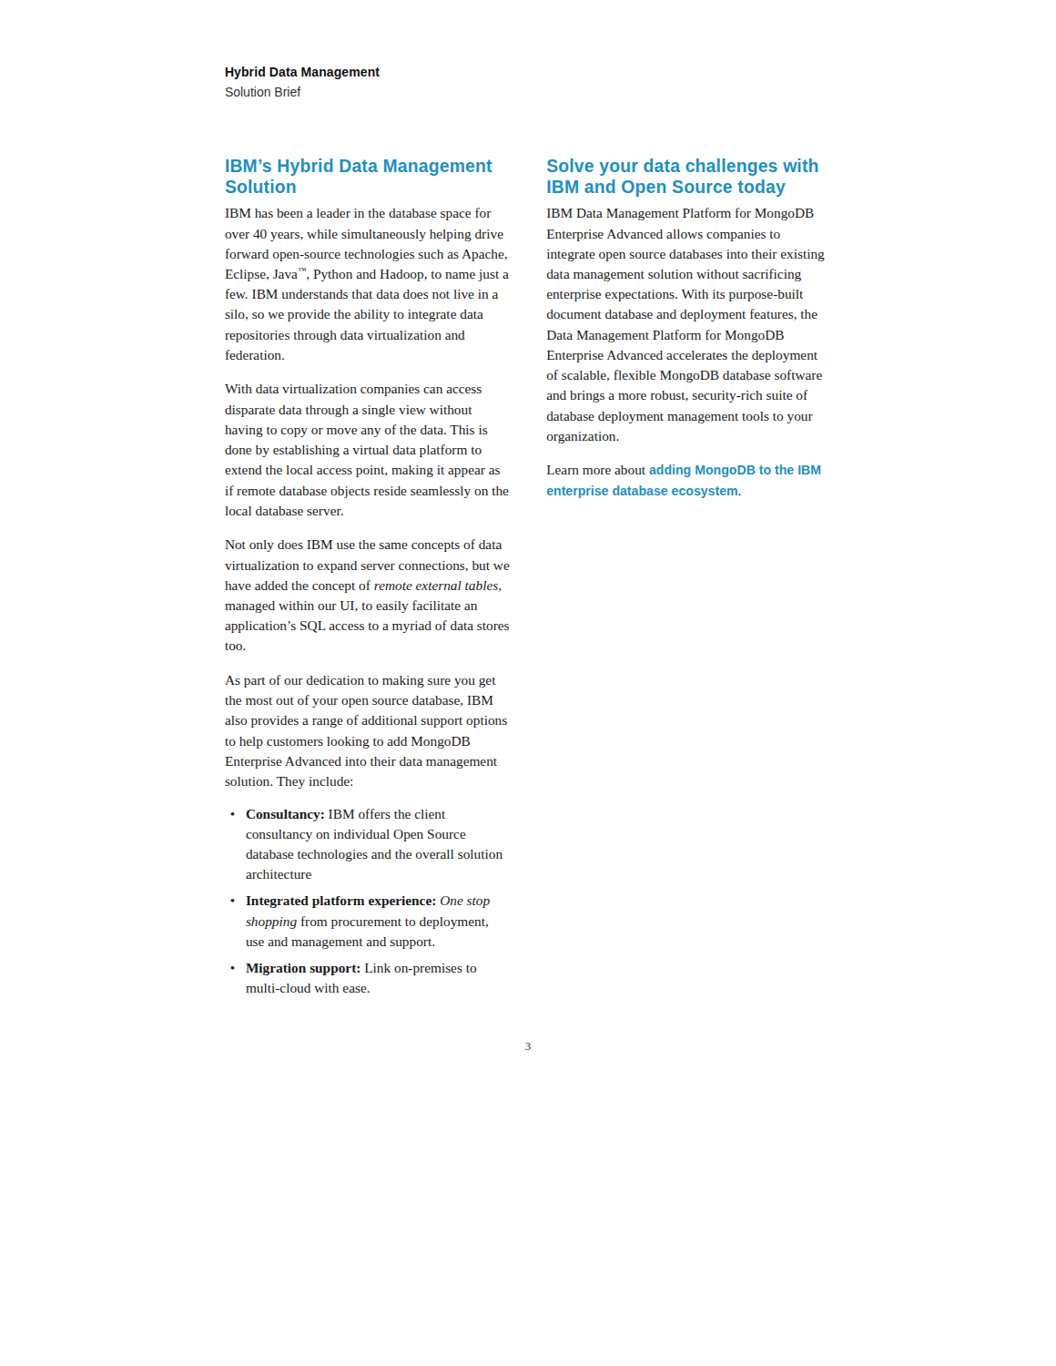Hybrid Data Management
Solution Brief
IBM’s Hybrid Data Management Solution
IBM has been a leader in the database space for over 40 years, while simultaneously helping drive forward open-source technologies such as Apache, Eclipse, Java™, Python and Hadoop, to name just a few. IBM understands that data does not live in a silo, so we provide the ability to integrate data repositories through data virtualization and federation.
With data virtualization companies can access disparate data through a single view without having to copy or move any of the data. This is done by establishing a virtual data platform to extend the local access point, making it appear as if remote database objects reside seamlessly on the local database server.
Not only does IBM use the same concepts of data virtualization to expand server connections, but we have added the concept of remote external tables, managed within our UI, to easily facilitate an application’s SQL access to a myriad of data stores too.
As part of our dedication to making sure you get the most out of your open source database, IBM also provides a range of additional support options to help customers looking to add MongoDB Enterprise Advanced into their data management solution. They include:
Consultancy: IBM offers the client consultancy on individual Open Source database technologies and the overall solution architecture
Integrated platform experience: One stop shopping from procurement to deployment, use and management and support.
Migration support: Link on-premises to multi-cloud with ease.
Solve your data challenges with IBM and Open Source today
IBM Data Management Platform for MongoDB Enterprise Advanced allows companies to integrate open source databases into their existing data management solution without sacrificing enterprise expectations. With its purpose-built document database and deployment features, the Data Management Platform for MongoDB Enterprise Advanced accelerates the deployment of scalable, flexible MongoDB database software and brings a more robust, security-rich suite of database deployment management tools to your organization.
Learn more about adding MongoDB to the IBM enterprise database ecosystem.
3